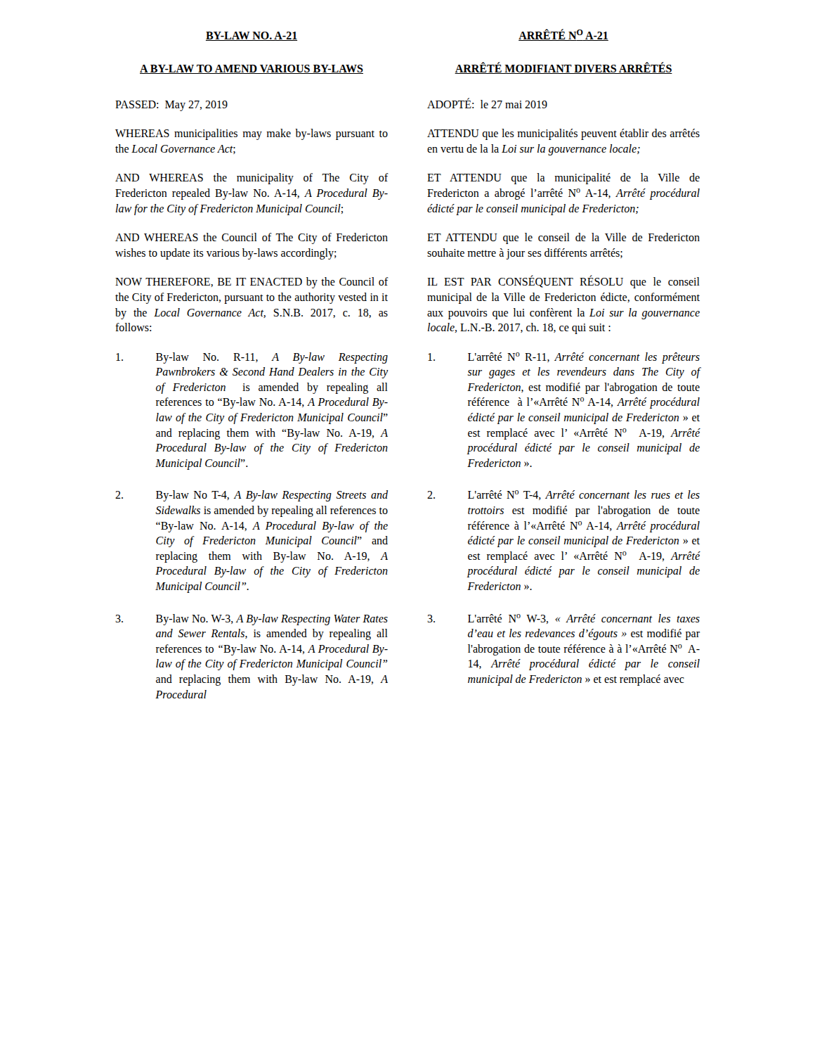BY-LAW NO. A-21
A BY-LAW TO AMEND VARIOUS BY-LAWS
PASSED: May 27, 2019
WHEREAS municipalities may make by-laws pursuant to the Local Governance Act;
AND WHEREAS the municipality of The City of Fredericton repealed By-law No. A-14, A Procedural By-law for the City of Fredericton Municipal Council;
AND WHEREAS the Council of The City of Fredericton wishes to update its various by-laws accordingly;
NOW THEREFORE, BE IT ENACTED by the Council of the City of Fredericton, pursuant to the authority vested in it by the Local Governance Act, S.N.B. 2017, c. 18, as follows:
1. By-law No. R-11, A By-law Respecting Pawnbrokers & Second Hand Dealers in the City of Fredericton is amended by repealing all references to “By-law No. A-14, A Procedural By-law of the City of Fredericton Municipal Council” and replacing them with “By-law No. A-19, A Procedural By-law of the City of Fredericton Municipal Council”.
2. By-law No T-4, A By-law Respecting Streets and Sidewalks is amended by repealing all references to “By-law No. A-14, A Procedural By-law of the City of Fredericton Municipal Council” and replacing them with By-law No. A-19, A Procedural By-law of the City of Fredericton Municipal Council”.
3. By-law No. W-3, A By-law Respecting Water Rates and Sewer Rentals, is amended by repealing all references to “By-law No. A-14, A Procedural By-law of the City of Fredericton Municipal Council” and replacing them with By-law No. A-19, A Procedural
ARRÊTÉ NO A-21
ARRÊTÉ MODIFIANT DIVERS ARRÊTÉS
ADOPTÉ: le 27 mai 2019
ATTENDU que les municipalités peuvent établir des arrêtés en vertu de la la Loi sur la gouvernance locale;
ET ATTENDU que la municipalité de la Ville de Fredericton a abrogé l’arrêté No A-14, Arrêté procédural édicté par le conseil municipal de Fredericton;
ET ATTENDU que le conseil de la Ville de Fredericton souhaite mettre à jour ses différents arrêtés;
IL EST PAR CONSÉQUENT RÉSOLU que le conseil municipal de la Ville de Fredericton édicte, conformément aux pouvoirs que lui confèrent la Loi sur la gouvernance locale, L.N.-B. 2017, ch. 18, ce qui suit :
1. L'arrêté No R-11, Arrêté concernant les prêteurs sur gages et les revendeurs dans The City of Fredericton, est modifié par l'abrogation de toute référence à l’«Arrêté No A-14, Arrêté procédural édicté par le conseil municipal de Fredericton » et est remplacé avec l’ «Arrêté No A-19, Arrêté procédural édicté par le conseil municipal de Fredericton ».
2. L'arrêté No T-4, Arrêté concernant les rues et les trottoirs est modifié par l'abrogation de toute référence à l’«Arrêté No A-14, Arrêté procédural édicté par le conseil municipal de Fredericton » et est remplacé avec l’ «Arrêté No A-19, Arrêté procédural édicté par le conseil municipal de Fredericton ».
3. L'arrêté No W-3, « Arrêté concernant les taxes d’eau et les redevances d’égouts » est modifié par l'abrogation de toute référence à à l’«Arrêté No A-14, Arrêté procédural édicté par le conseil municipal de Fredericton » et est remplacé avec